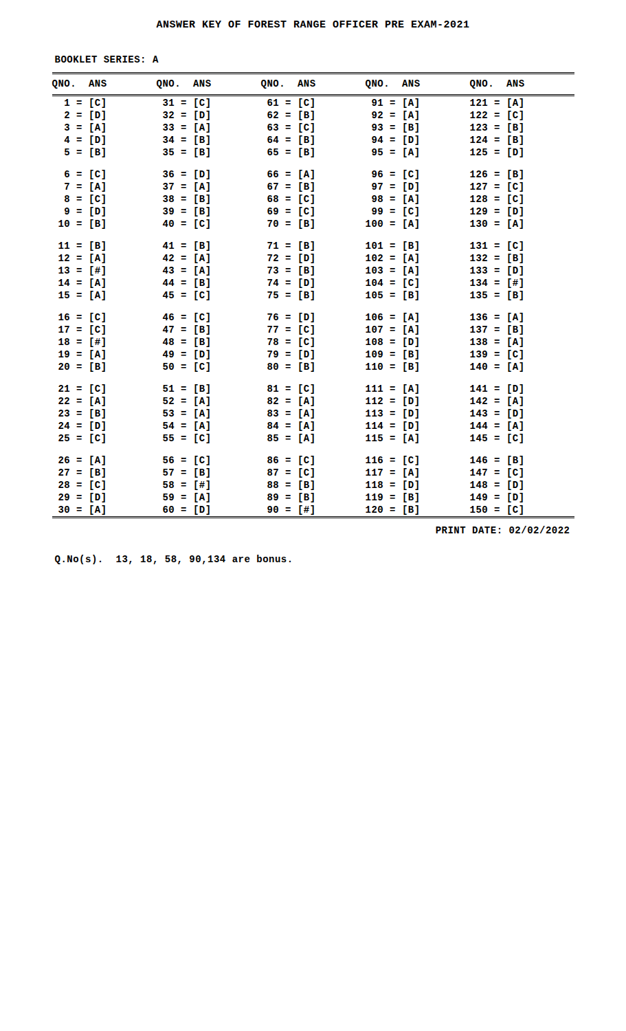ANSWER KEY OF FOREST RANGE OFFICER PRE EXAM-2021
BOOKLET SERIES: A
| QNO. ANS | QNO. ANS | QNO. ANS | QNO. ANS | QNO. ANS |
| --- | --- | --- | --- | --- |
| 1 = [C] | 31 = [C] | 61 = [C] | 91 = [A] | 121 = [A] |
| 2 = [D] | 32 = [D] | 62 = [B] | 92 = [A] | 122 = [C] |
| 3 = [A] | 33 = [A] | 63 = [C] | 93 = [B] | 123 = [B] |
| 4 = [D] | 34 = [B] | 64 = [B] | 94 = [D] | 124 = [B] |
| 5 = [B] | 35 = [B] | 65 = [B] | 95 = [A] | 125 = [D] |
| 6 = [C] | 36 = [D] | 66 = [A] | 96 = [C] | 126 = [B] |
| 7 = [A] | 37 = [A] | 67 = [B] | 97 = [D] | 127 = [C] |
| 8 = [C] | 38 = [B] | 68 = [C] | 98 = [A] | 128 = [C] |
| 9 = [D] | 39 = [B] | 69 = [C] | 99 = [C] | 129 = [D] |
| 10 = [B] | 40 = [C] | 70 = [B] | 100 = [A] | 130 = [A] |
| 11 = [B] | 41 = [B] | 71 = [B] | 101 = [B] | 131 = [C] |
| 12 = [A] | 42 = [A] | 72 = [D] | 102 = [A] | 132 = [B] |
| 13 = [#] | 43 = [A] | 73 = [B] | 103 = [A] | 133 = [D] |
| 14 = [A] | 44 = [B] | 74 = [D] | 104 = [C] | 134 = [#] |
| 15 = [A] | 45 = [C] | 75 = [B] | 105 = [B] | 135 = [B] |
| 16 = [C] | 46 = [C] | 76 = [D] | 106 = [A] | 136 = [A] |
| 17 = [C] | 47 = [B] | 77 = [C] | 107 = [A] | 137 = [B] |
| 18 = [#] | 48 = [B] | 78 = [C] | 108 = [D] | 138 = [A] |
| 19 = [A] | 49 = [D] | 79 = [D] | 109 = [B] | 139 = [C] |
| 20 = [B] | 50 = [C] | 80 = [B] | 110 = [B] | 140 = [A] |
| 21 = [C] | 51 = [B] | 81 = [C] | 111 = [A] | 141 = [D] |
| 22 = [A] | 52 = [A] | 82 = [A] | 112 = [D] | 142 = [A] |
| 23 = [B] | 53 = [A] | 83 = [A] | 113 = [D] | 143 = [D] |
| 24 = [D] | 54 = [A] | 84 = [A] | 114 = [D] | 144 = [A] |
| 25 = [C] | 55 = [C] | 85 = [A] | 115 = [A] | 145 = [C] |
| 26 = [A] | 56 = [C] | 86 = [C] | 116 = [C] | 146 = [B] |
| 27 = [B] | 57 = [B] | 87 = [C] | 117 = [A] | 147 = [C] |
| 28 = [C] | 58 = [#] | 88 = [B] | 118 = [D] | 148 = [D] |
| 29 = [D] | 59 = [A] | 89 = [B] | 119 = [B] | 149 = [D] |
| 30 = [A] | 60 = [D] | 90 = [#] | 120 = [B] | 150 = [C] |
PRINT DATE: 02/02/2022
Q.No(s). 13, 18, 58, 90,134 are bonus.